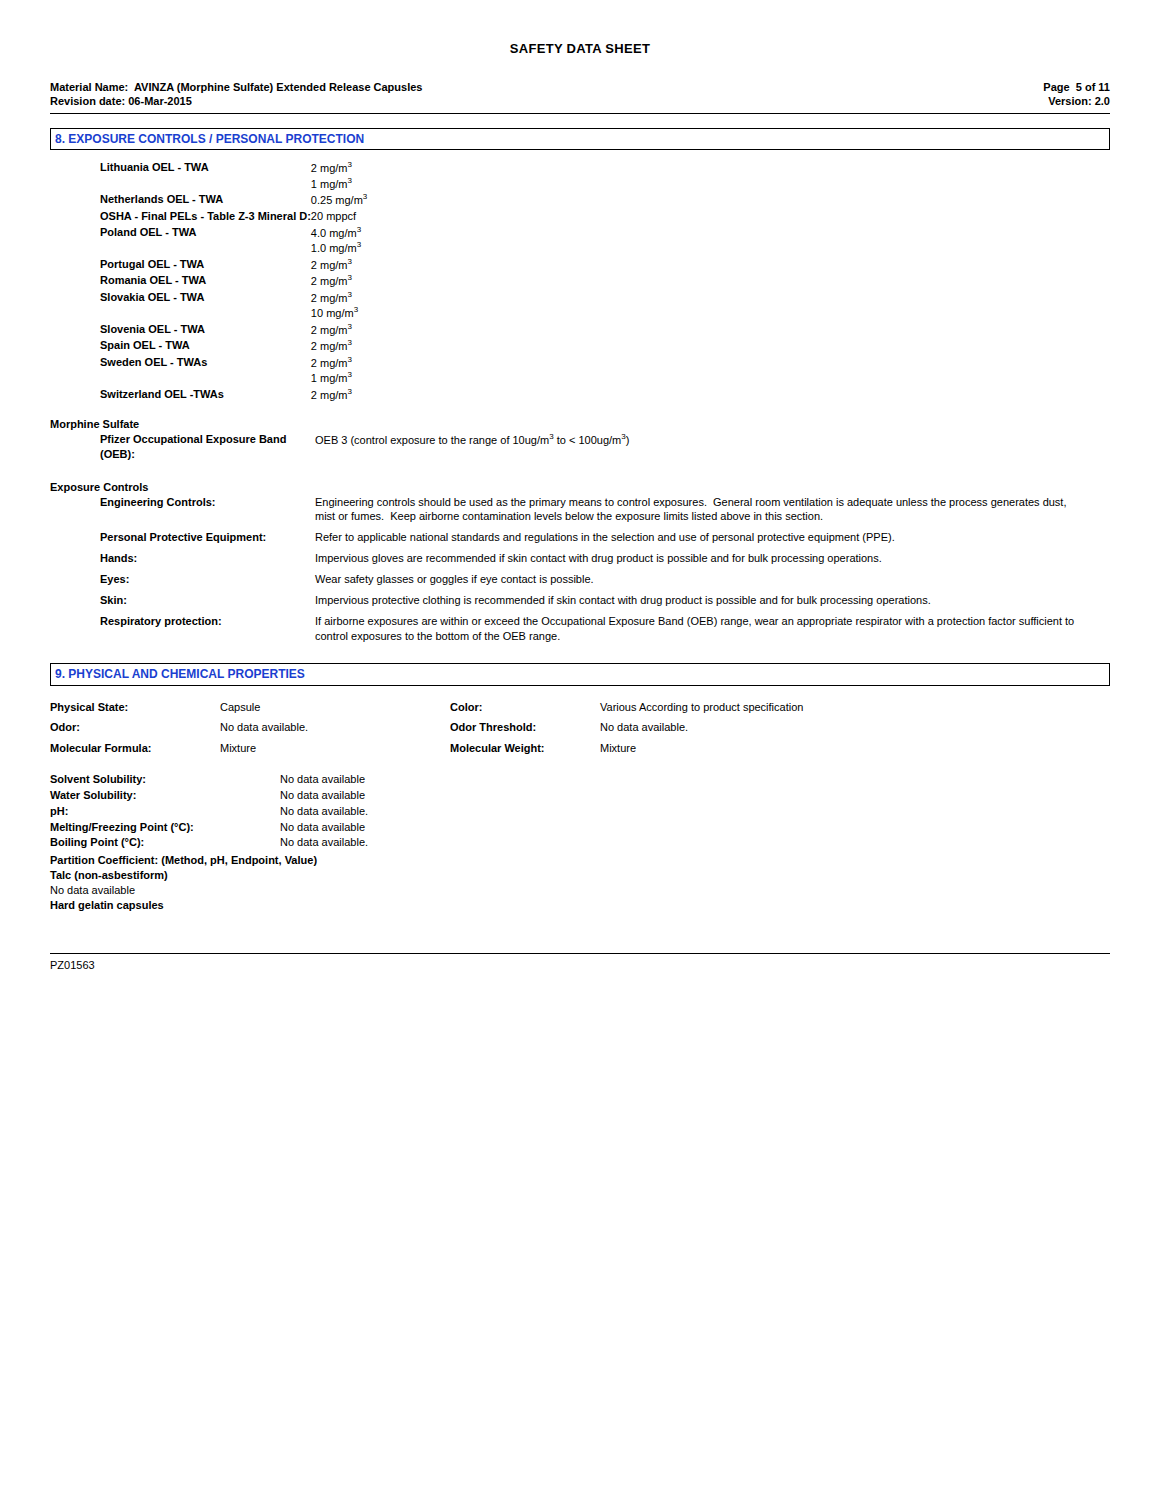SAFETY DATA SHEET
| Material Name: AVINZA (Morphine Sulfate) Extended Release Capusles | Page 5 of 11 |
| Revision date: 06-Mar-2015 | Version: 2.0 |
8. EXPOSURE CONTROLS / PERSONAL PROTECTION
| Lithuania OEL - TWA | 2 mg/m 3 1 mg/m 3 |
| Netherlands OEL - TWA | 0.25 mg/m 3 |
| OSHA - Final PELs - Table Z-3 Mineral D: | 20 mppcf |
| Poland OEL - TWA | 4.0 mg/m 3 1.0 mg/m 3 |
| Portugal OEL - TWA | 2 mg/m 3 |
| Romania OEL - TWA | 2 mg/m 3 |
| Slovakia OEL - TWA | 2 mg/m 3 10 mg/m 3 |
| Slovenia OEL - TWA | 2 mg/m 3 |
| Spain OEL - TWA | 2 mg/m 3 |
| Sweden OEL - TWAs | 2 mg/m 3 1 mg/m 3 |
| Switzerland OEL -TWAs | 2 mg/m 3 |
Morphine Sulfate
| Pfizer Occupational Exposure Band (OEB): | OEB 3 (control exposure to the range of 10ug/m 3 to < 100ug/m 3 ) |
Exposure Controls
| Engineering Controls: | Engineering controls should be used as the primary means to control exposures. General room ventilation is adequate unless the process generates dust, mist or fumes. Keep airborne contamination levels below the exposure limits listed above in this section. |
| Personal Protective Equipment: | Refer to applicable national standards and regulations in the selection and use of personal protective equipment (PPE). |
| Hands: | Impervious gloves are recommended if skin contact with drug product is possible and for bulk processing operations. |
| Eyes: | Wear safety glasses or goggles if eye contact is possible. |
| Skin: | Impervious protective clothing is recommended if skin contact with drug product is possible and for bulk processing operations. |
| Respiratory protection: | If airborne exposures are within or exceed the Occupational Exposure Band (OEB) range, wear an appropriate respirator with a protection factor sufficient to control exposures to the bottom of the OEB range. |
9. PHYSICAL AND CHEMICAL PROPERTIES
| Physical State: | Capsule | Color: | Various According to product specification |
| Odor: | No data available. | Odor Threshold: | No data available. |
| Molecular Formula: | Mixture | Molecular Weight: | Mixture |
| Solvent Solubility: | No data available |
| Water Solubility: | No data available |
| pH: | No data available. |
| Melting/Freezing Point (°C): | No data available |
| Boiling Point (°C): | No data available. |
Partition Coefficient: (Method, pH, Endpoint, Value)
Talc (non-asbestiform)
No data available
Hard gelatin capsules
PZ01563